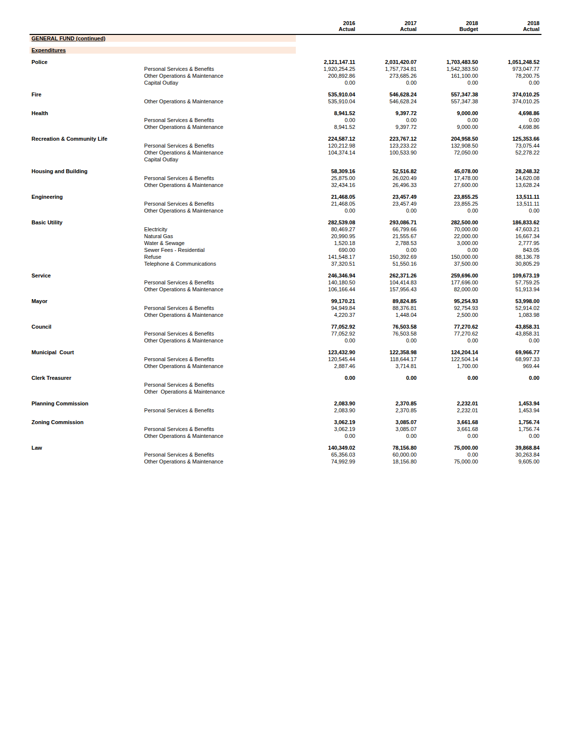| | | 2016 Actual | 2017 Actual | 2018 Budget | 2018 Actual |
| --- | --- | --- | --- | --- | --- |
| GENERAL FUND (continued) | |
| Expenditures | |
| Police | | 2,121,147.11 | 2,031,420.07 | 1,703,483.50 | 1,051,248.52 |
| | Personal Services & Benefits | 1,920,254.25 | 1,757,734.81 | 1,542,383.50 | 973,047.77 |
| | Other Operations & Maintenance | 200,892.86 | 273,685.26 | 161,100.00 | 78,200.75 |
| | Capital Outlay | 0.00 | 0.00 | 0.00 | 0.00 |
| Fire | | 535,910.04 | 546,628.24 | 557,347.38 | 374,010.25 |
| | Other Operations & Maintenance | 535,910.04 | 546,628.24 | 557,347.38 | 374,010.25 |
| Health | | 8,941.52 | 9,397.72 | 9,000.00 | 4,698.86 |
| | Personal Services & Benefits | 0.00 | 0.00 | 0.00 | 0.00 |
| | Other Operations & Maintenance | 8,941.52 | 9,397.72 | 9,000.00 | 4,698.86 |
| Recreation & Community Life | | 224,587.12 | 223,767.12 | 204,958.50 | 125,353.66 |
| | Personal Services & Benefits | 120,212.98 | 123,233.22 | 132,908.50 | 73,075.44 |
| | Other Operations & Maintenance | 104,374.14 | 100,533.90 | 72,050.00 | 52,278.22 |
| | Capital Outlay | | | | |
| Housing and Building | | 58,309.16 | 52,516.82 | 45,078.00 | 28,248.32 |
| | Personal Services & Benefits | 25,875.00 | 26,020.49 | 17,478.00 | 14,620.08 |
| | Other Operations & Maintenance | 32,434.16 | 26,496.33 | 27,600.00 | 13,628.24 |
| Engineering | | 21,468.05 | 23,457.49 | 23,855.25 | 13,511.11 |
| | Personal Services & Benefits | 21,468.05 | 23,457.49 | 23,855.25 | 13,511.11 |
| | Other Operations & Maintenance | 0.00 | 0.00 | 0.00 | 0.00 |
| Basic Utility | | 282,539.08 | 293,086.71 | 282,500.00 | 186,833.62 |
| | Electricity | 80,469.27 | 66,799.66 | 70,000.00 | 47,603.21 |
| | Natural Gas | 20,990.95 | 21,555.67 | 22,000.00 | 16,667.34 |
| | Water & Sewage | 1,520.18 | 2,788.53 | 3,000.00 | 2,777.95 |
| | Sewer Fees - Residential | 690.00 | 0.00 | 0.00 | 843.05 |
| | Refuse | 141,548.17 | 150,392.69 | 150,000.00 | 88,136.78 |
| | Telephone & Communications | 37,320.51 | 51,550.16 | 37,500.00 | 30,805.29 |
| Service | | 246,346.94 | 262,371.26 | 259,696.00 | 109,673.19 |
| | Personal Services & Benefits | 140,180.50 | 104,414.83 | 177,696.00 | 57,759.25 |
| | Other Operations & Maintenance | 106,166.44 | 157,956.43 | 82,000.00 | 51,913.94 |
| Mayor | | 99,170.21 | 89,824.85 | 95,254.93 | 53,998.00 |
| | Personal Services & Benefits | 94,949.84 | 88,376.81 | 92,754.93 | 52,914.02 |
| | Other Operations & Maintenance | 4,220.37 | 1,448.04 | 2,500.00 | 1,083.98 |
| Council | | 77,052.92 | 76,503.58 | 77,270.62 | 43,858.31 |
| | Personal Services & Benefits | 77,052.92 | 76,503.58 | 77,270.62 | 43,858.31 |
| | Other Operations & Maintenance | 0.00 | 0.00 | 0.00 | 0.00 |
| Municipal Court | | 123,432.90 | 122,358.98 | 124,204.14 | 69,966.77 |
| | Personal Services & Benefits | 120,545.44 | 118,644.17 | 122,504.14 | 68,997.33 |
| | Other Operations & Maintenance | 2,887.46 | 3,714.81 | 1,700.00 | 969.44 |
| Clerk Treasurer | | 0.00 | 0.00 | 0.00 | 0.00 |
| | Personal Services & Benefits | | | | |
| | Other Operations & Maintenance | | | | |
| Planning Commission | | 2,083.90 | 2,370.85 | 2,232.01 | 1,453.94 |
| | Personal Services & Benefits | 2,083.90 | 2,370.85 | 2,232.01 | 1,453.94 |
| Zoning Commission | | 3,062.19 | 3,085.07 | 3,661.68 | 1,756.74 |
| | Personal Services & Benefits | 3,062.19 | 3,085.07 | 3,661.68 | 1,756.74 |
| | Other Operations & Maintenance | 0.00 | 0.00 | 0.00 | 0.00 |
| Law | | 140,349.02 | 78,156.80 | 75,000.00 | 39,868.84 |
| | Personal Services & Benefits | 65,356.03 | 60,000.00 | 0.00 | 30,263.84 |
| | Other Operations & Maintenance | 74,992.99 | 18,156.80 | 75,000.00 | 9,605.00 |